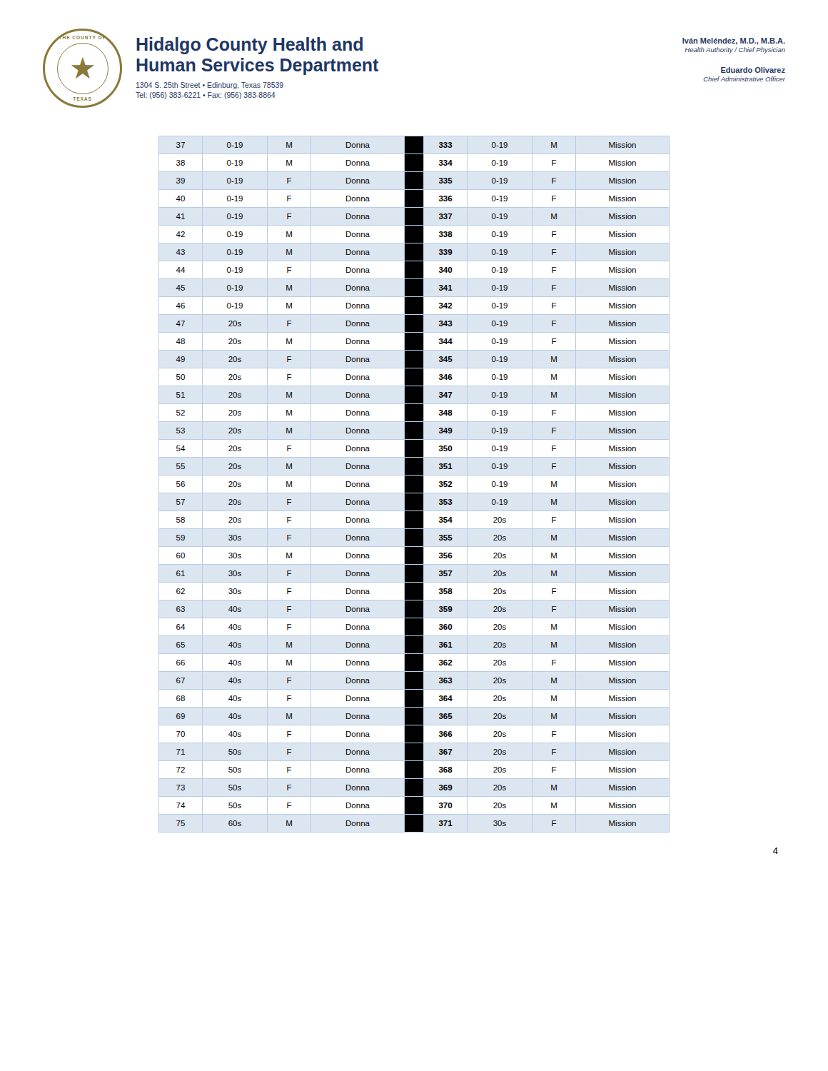THE COUNTY OF
★
TEXAS
Hidalgo County Health and
Human Services Department
1304 S. 25th Street • Edinburg, Texas 78539
Tel: (956) 383-6221 • Fax: (956) 383-8864
Iván Meléndez, M.D., M.B.A.
Health Authority / Chief Physician
Eduardo Olivarez
Chief Administrative Officer
| 37 | 0-19 | M | Donna | | 333 | 0-19 | M | Mission |
| 38 | 0-19 | M | Donna | | 334 | 0-19 | F | Mission |
| 39 | 0-19 | F | Donna | | 335 | 0-19 | F | Mission |
| 40 | 0-19 | F | Donna | | 336 | 0-19 | F | Mission |
| 41 | 0-19 | F | Donna | | 337 | 0-19 | M | Mission |
| 42 | 0-19 | M | Donna | | 338 | 0-19 | F | Mission |
| 43 | 0-19 | M | Donna | | 339 | 0-19 | F | Mission |
| 44 | 0-19 | F | Donna | | 340 | 0-19 | F | Mission |
| 45 | 0-19 | M | Donna | | 341 | 0-19 | F | Mission |
| 46 | 0-19 | M | Donna | | 342 | 0-19 | F | Mission |
| 47 | 20s | F | Donna | | 343 | 0-19 | F | Mission |
| 48 | 20s | M | Donna | | 344 | 0-19 | F | Mission |
| 49 | 20s | F | Donna | | 345 | 0-19 | M | Mission |
| 50 | 20s | F | Donna | | 346 | 0-19 | M | Mission |
| 51 | 20s | M | Donna | | 347 | 0-19 | M | Mission |
| 52 | 20s | M | Donna | | 348 | 0-19 | F | Mission |
| 53 | 20s | M | Donna | | 349 | 0-19 | F | Mission |
| 54 | 20s | F | Donna | | 350 | 0-19 | F | Mission |
| 55 | 20s | M | Donna | | 351 | 0-19 | F | Mission |
| 56 | 20s | M | Donna | | 352 | 0-19 | M | Mission |
| 57 | 20s | F | Donna | | 353 | 0-19 | M | Mission |
| 58 | 20s | F | Donna | | 354 | 20s | F | Mission |
| 59 | 30s | F | Donna | | 355 | 20s | M | Mission |
| 60 | 30s | M | Donna | | 356 | 20s | M | Mission |
| 61 | 30s | F | Donna | | 357 | 20s | M | Mission |
| 62 | 30s | F | Donna | | 358 | 20s | F | Mission |
| 63 | 40s | F | Donna | | 359 | 20s | F | Mission |
| 64 | 40s | F | Donna | | 360 | 20s | M | Mission |
| 65 | 40s | M | Donna | | 361 | 20s | M | Mission |
| 66 | 40s | M | Donna | | 362 | 20s | F | Mission |
| 67 | 40s | F | Donna | | 363 | 20s | M | Mission |
| 68 | 40s | F | Donna | | 364 | 20s | M | Mission |
| 69 | 40s | M | Donna | | 365 | 20s | M | Mission |
| 70 | 40s | F | Donna | | 366 | 20s | F | Mission |
| 71 | 50s | F | Donna | | 367 | 20s | F | Mission |
| 72 | 50s | F | Donna | | 368 | 20s | F | Mission |
| 73 | 50s | F | Donna | | 369 | 20s | M | Mission |
| 74 | 50s | F | Donna | | 370 | 20s | M | Mission |
| 75 | 60s | M | Donna | | 371 | 30s | F | Mission |
4